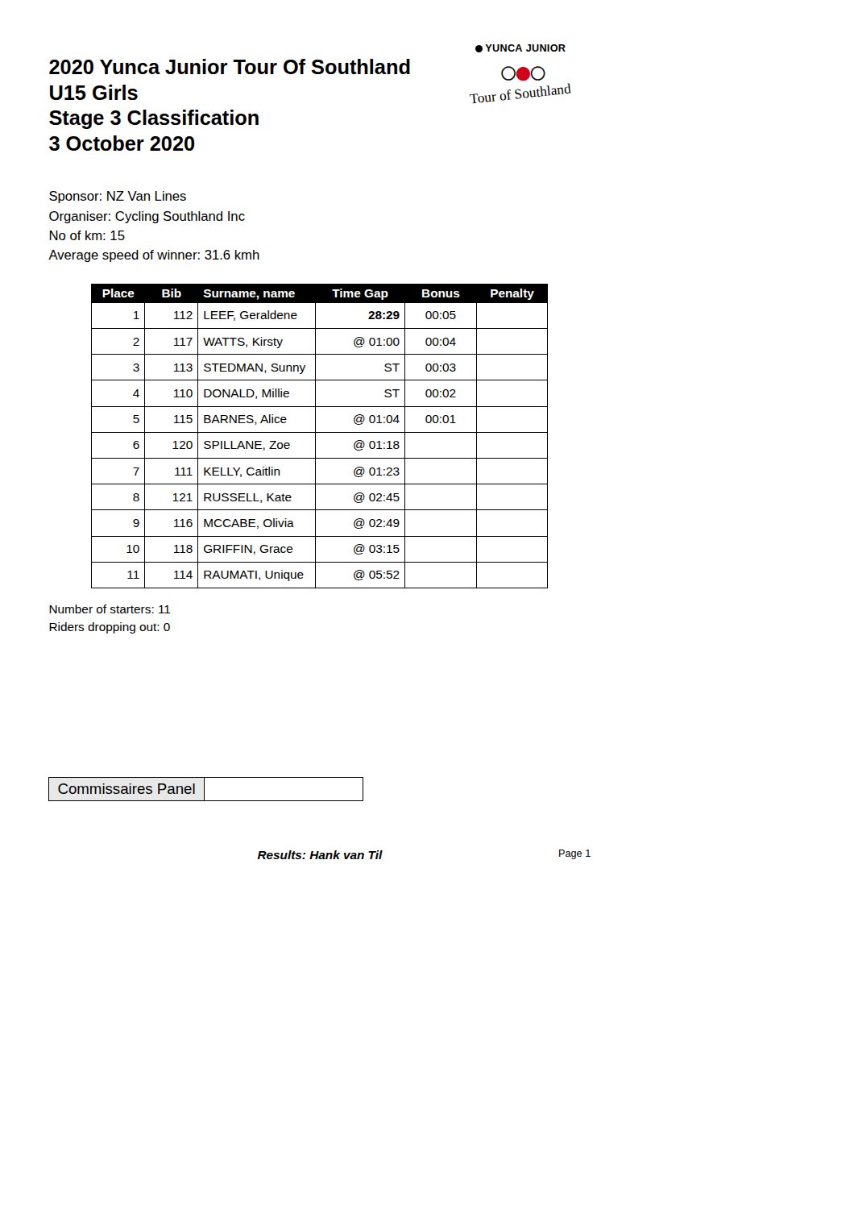YUNCA JUNIOR
○●○
Tour of Southland
2020 Yunca Junior Tour Of Southland U15 Girls
Stage 3 Classification
3 October 2020
Sponsor: NZ Van Lines
Organiser: Cycling Southland Inc
No of km: 15
Average speed of winner: 31.6 kmh
| Place | Bib | Surname, name | Time Gap | Bonus | Penalty |
| --- | --- | --- | --- | --- | --- |
| 1 | 112 | LEEF, Geraldene | 28:29 | 00:05 | |
| 2 | 117 | WATTS, Kirsty | @ 01:00 | 00:04 | |
| 3 | 113 | STEDMAN, Sunny | ST | 00:03 | |
| 4 | 110 | DONALD, Millie | ST | 00:02 | |
| 5 | 115 | BARNES, Alice | @ 01:04 | 00:01 | |
| 6 | 120 | SPILLANE, Zoe | @ 01:18 | | |
| 7 | 111 | KELLY, Caitlin | @ 01:23 | | |
| 8 | 121 | RUSSELL, Kate | @ 02:45 | | |
| 9 | 116 | MCCABE, Olivia | @ 02:49 | | |
| 10 | 118 | GRIFFIN, Grace | @ 03:15 | | |
| 11 | 114 | RAUMATI, Unique | @ 05:52 | | |
Number of starters: 11
Riders dropping out: 0
Commissaires Panel
Results: Hank van Til
Page 1